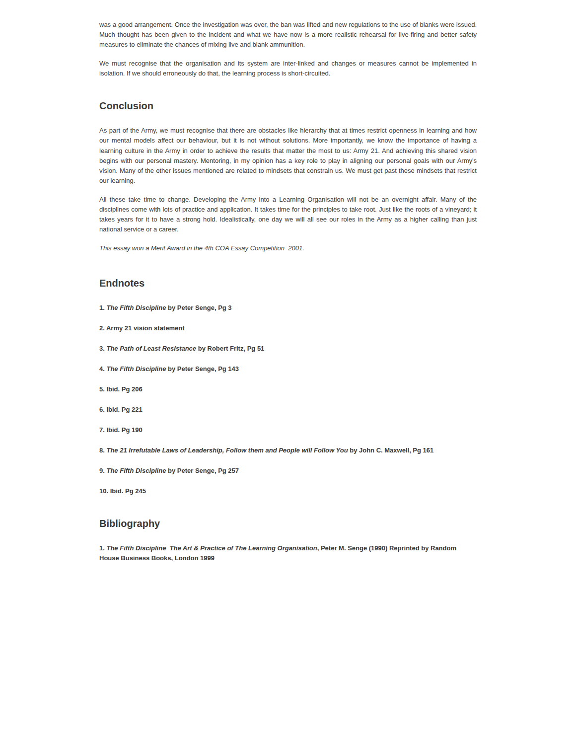was a good arrangement. Once the investigation was over, the ban was lifted and new regulations to the use of blanks were issued. Much thought has been given to the incident and what we have now is a more realistic rehearsal for live-firing and better safety measures to eliminate the chances of mixing live and blank ammunition.
We must recognise that the organisation and its system are inter-linked and changes or measures cannot be implemented in isolation. If we should erroneously do that, the learning process is short-circuited.
Conclusion
As part of the Army, we must recognise that there are obstacles like hierarchy that at times restrict openness in learning and how our mental models affect our behaviour, but it is not without solutions. More importantly, we know the importance of having a learning culture in the Army in order to achieve the results that matter the most to us: Army 21. And achieving this shared vision begins with our personal mastery. Mentoring, in my opinion has a key role to play in aligning our personal goals with our Army's vision. Many of the other issues mentioned are related to mindsets that constrain us. We must get past these mindsets that restrict our learning.
All these take time to change. Developing the Army into a Learning Organisation will not be an overnight affair. Many of the disciplines come with lots of practice and application. It takes time for the principles to take root. Just like the roots of a vineyard; it takes years for it to have a strong hold. Idealistically, one day we will all see our roles in the Army as a higher calling than just national service or a career.
This essay won a Merit Award in the 4th COA Essay Competition 2001.
Endnotes
1. The Fifth Discipline by Peter Senge, Pg 3
2. Army 21 vision statement
3. The Path of Least Resistance by Robert Fritz, Pg 51
4. The Fifth Discipline by Peter Senge, Pg 143
5. Ibid. Pg 206
6. Ibid. Pg 221
7. Ibid. Pg 190
8. The 21 Irrefutable Laws of Leadership, Follow them and People will Follow You by John C. Maxwell, Pg 161
9. The Fifth Discipline by Peter Senge, Pg 257
10. Ibid. Pg 245
Bibliography
1. The Fifth Discipline The Art & Practice of The Learning Organisation, Peter M. Senge (1990) Reprinted by Random House Business Books, London 1999